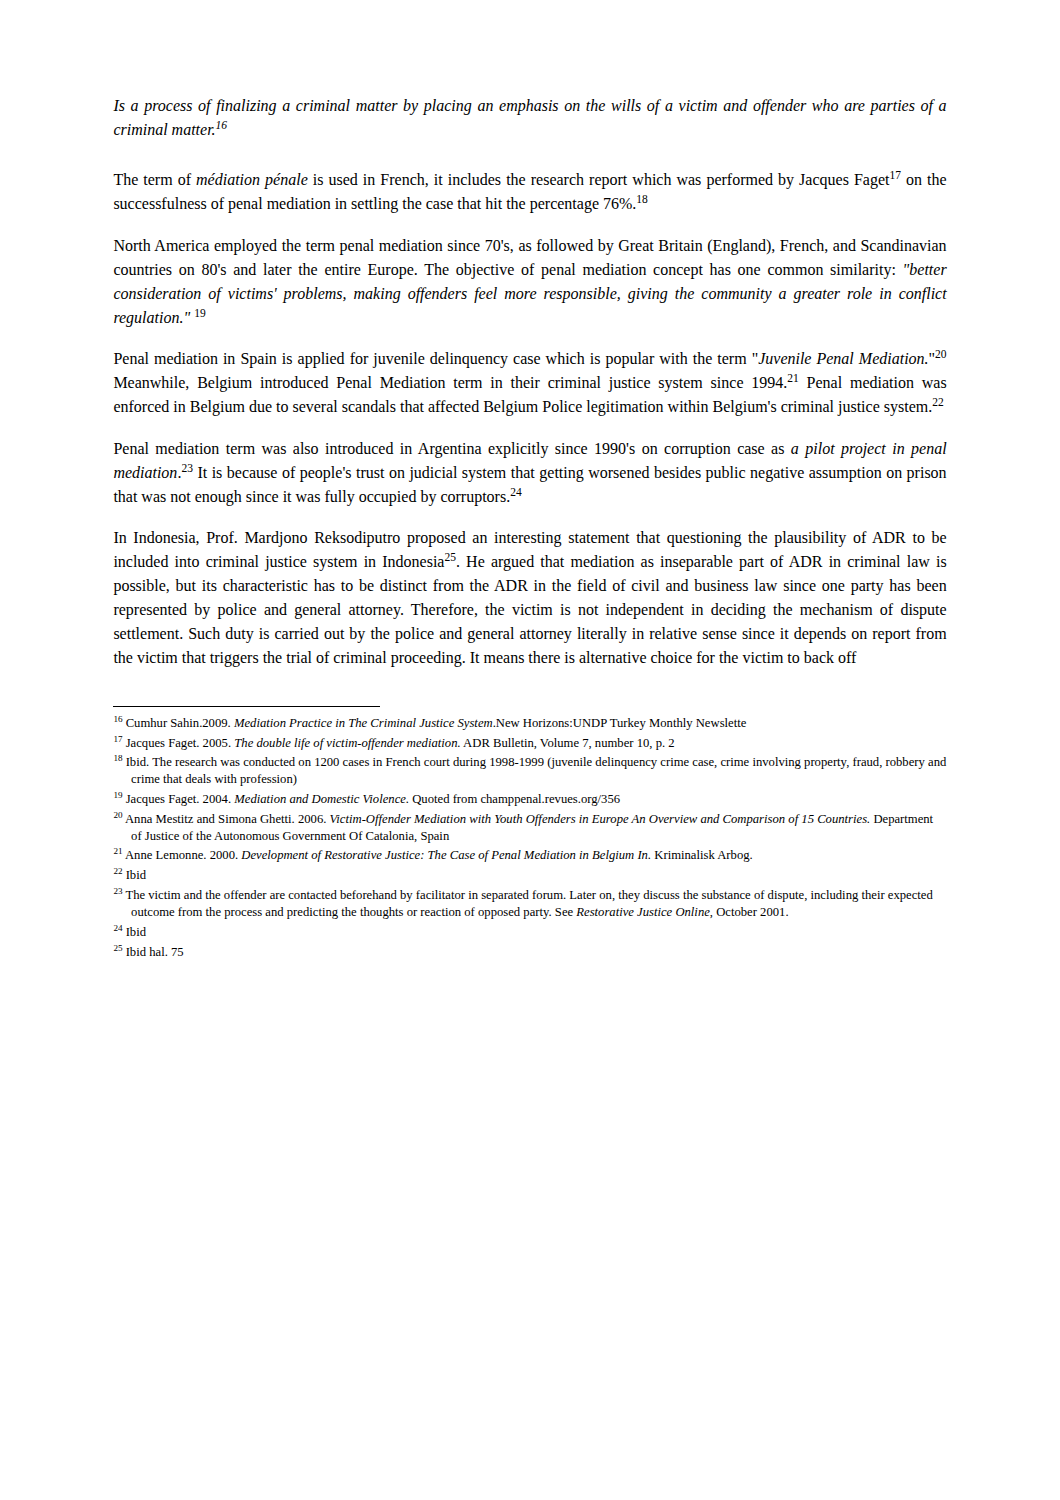Is a process of finalizing a criminal matter by placing an emphasis on the wills of a victim and offender who are parties of a criminal matter.16
The term of médiation pénale is used in French, it includes the research report which was performed by Jacques Faget17 on the successfulness of penal mediation in settling the case that hit the percentage 76%.18
North America employed the term penal mediation since 70's, as followed by Great Britain (England), French, and Scandinavian countries on 80's and later the entire Europe. The objective of penal mediation concept has one common similarity: "better consideration of victims' problems, making offenders feel more responsible, giving the community a greater role in conflict regulation." 19
Penal mediation in Spain is applied for juvenile delinquency case which is popular with the term "Juvenile Penal Mediation."20 Meanwhile, Belgium introduced Penal Mediation term in their criminal justice system since 1994.21 Penal mediation was enforced in Belgium due to several scandals that affected Belgium Police legitimation within Belgium's criminal justice system.22
Penal mediation term was also introduced in Argentina explicitly since 1990's on corruption case as a pilot project in penal mediation.23 It is because of people's trust on judicial system that getting worsened besides public negative assumption on prison that was not enough since it was fully occupied by corruptors.24
In Indonesia, Prof. Mardjono Reksodiputro proposed an interesting statement that questioning the plausibility of ADR to be included into criminal justice system in Indonesia25. He argued that mediation as inseparable part of ADR in criminal law is possible, but its characteristic has to be distinct from the ADR in the field of civil and business law since one party has been represented by police and general attorney. Therefore, the victim is not independent in deciding the mechanism of dispute settlement. Such duty is carried out by the police and general attorney literally in relative sense since it depends on report from the victim that triggers the trial of criminal proceeding. It means there is alternative choice for the victim to back off
16 Cumhur Sahin.2009. Mediation Practice in The Criminal Justice System.New Horizons:UNDP Turkey Monthly Newslette
17 Jacques Faget. 2005. The double life of victim-offender mediation. ADR Bulletin, Volume 7, number 10, p. 2
18 Ibid. The research was conducted on 1200 cases in French court during 1998-1999 (juvenile delinquency crime case, crime involving property, fraud, robbery and crime that deals with profession)
19 Jacques Faget. 2004. Mediation and Domestic Violence. Quoted from champpenal.revues.org/356
20 Anna Mestitz and Simona Ghetti. 2006. Victim-Offender Mediation with Youth Offenders in Europe An Overview and Comparison of 15 Countries. Department of Justice of the Autonomous Government Of Catalonia, Spain
21 Anne Lemonne. 2000. Development of Restorative Justice: The Case of Penal Mediation in Belgium In. Kriminalisk Arbog.
22 Ibid
23 The victim and the offender are contacted beforehand by facilitator in separated forum. Later on, they discuss the substance of dispute, including their expected outcome from the process and predicting the thoughts or reaction of opposed party. See Restorative Justice Online, October 2001.
24 Ibid
25 Ibid hal. 75